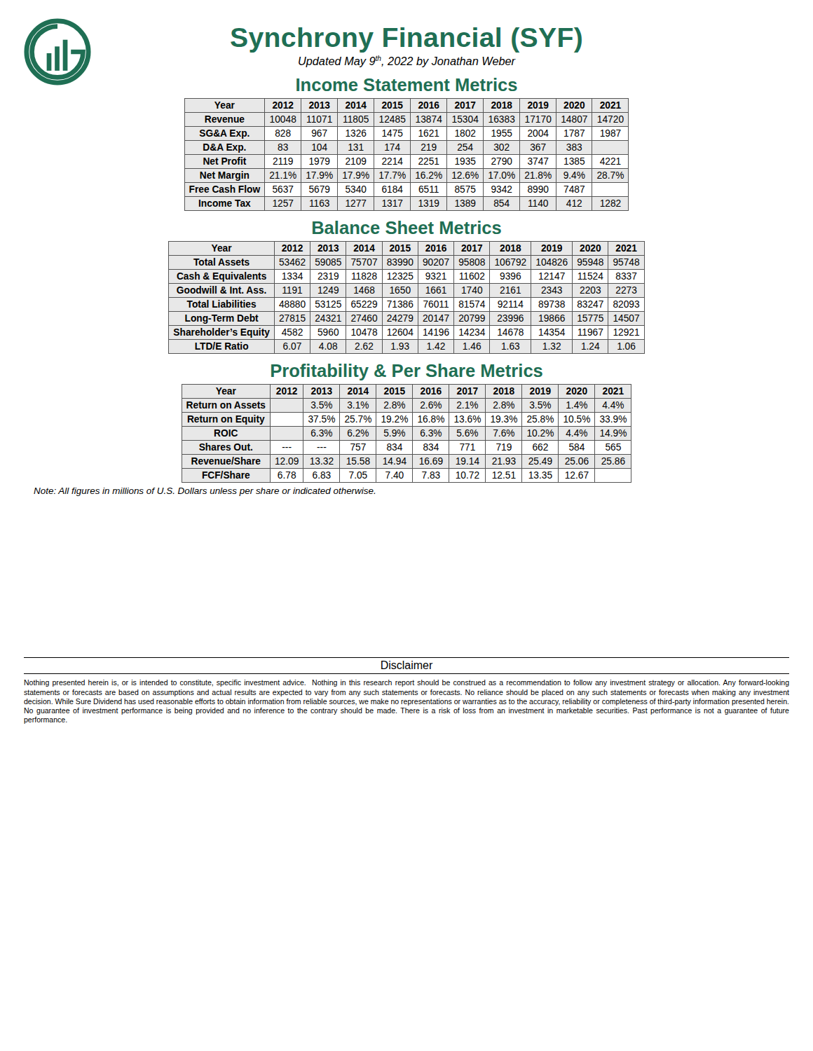Synchrony Financial (SYF)
Updated May 9th, 2022 by Jonathan Weber
Income Statement Metrics
| Year | 2012 | 2013 | 2014 | 2015 | 2016 | 2017 | 2018 | 2019 | 2020 | 2021 |
| --- | --- | --- | --- | --- | --- | --- | --- | --- | --- | --- |
| Revenue | 10048 | 11071 | 11805 | 12485 | 13874 | 15304 | 16383 | 17170 | 14807 | 14720 |
| SG&A Exp. | 828 | 967 | 1326 | 1475 | 1621 | 1802 | 1955 | 2004 | 1787 | 1987 |
| D&A Exp. | 83 | 104 | 131 | 174 | 219 | 254 | 302 | 367 | 383 | |
| Net Profit | 2119 | 1979 | 2109 | 2214 | 2251 | 1935 | 2790 | 3747 | 1385 | 4221 |
| Net Margin | 21.1% | 17.9% | 17.9% | 17.7% | 16.2% | 12.6% | 17.0% | 21.8% | 9.4% | 28.7% |
| Free Cash Flow | 5637 | 5679 | 5340 | 6184 | 6511 | 8575 | 9342 | 8990 | 7487 | |
| Income Tax | 1257 | 1163 | 1277 | 1317 | 1319 | 1389 | 854 | 1140 | 412 | 1282 |
Balance Sheet Metrics
| Year | 2012 | 2013 | 2014 | 2015 | 2016 | 2017 | 2018 | 2019 | 2020 | 2021 |
| --- | --- | --- | --- | --- | --- | --- | --- | --- | --- | --- |
| Total Assets | 53462 | 59085 | 75707 | 83990 | 90207 | 95808 | 106792 | 104826 | 95948 | 95748 |
| Cash & Equivalents | 1334 | 2319 | 11828 | 12325 | 9321 | 11602 | 9396 | 12147 | 11524 | 8337 |
| Goodwill & Int. Ass. | 1191 | 1249 | 1468 | 1650 | 1661 | 1740 | 2161 | 2343 | 2203 | 2273 |
| Total Liabilities | 48880 | 53125 | 65229 | 71386 | 76011 | 81574 | 92114 | 89738 | 83247 | 82093 |
| Long-Term Debt | 27815 | 24321 | 27460 | 24279 | 20147 | 20799 | 23996 | 19866 | 15775 | 14507 |
| Shareholder’s Equity | 4582 | 5960 | 10478 | 12604 | 14196 | 14234 | 14678 | 14354 | 11967 | 12921 |
| LTD/E Ratio | 6.07 | 4.08 | 2.62 | 1.93 | 1.42 | 1.46 | 1.63 | 1.32 | 1.24 | 1.06 |
Profitability & Per Share Metrics
| Year | 2012 | 2013 | 2014 | 2015 | 2016 | 2017 | 2018 | 2019 | 2020 | 2021 |
| --- | --- | --- | --- | --- | --- | --- | --- | --- | --- | --- |
| Return on Assets | | 3.5% | 3.1% | 2.8% | 2.6% | 2.1% | 2.8% | 3.5% | 1.4% | 4.4% |
| Return on Equity | | 37.5% | 25.7% | 19.2% | 16.8% | 13.6% | 19.3% | 25.8% | 10.5% | 33.9% |
| ROIC | | 6.3% | 6.2% | 5.9% | 6.3% | 5.6% | 7.6% | 10.2% | 4.4% | 14.9% |
| Shares Out. | --- | --- | 757 | 834 | 834 | 771 | 719 | 662 | 584 | 565 |
| Revenue/Share | 12.09 | 13.32 | 15.58 | 14.94 | 16.69 | 19.14 | 21.93 | 25.49 | 25.06 | 25.86 |
| FCF/Share | 6.78 | 6.83 | 7.05 | 7.40 | 7.83 | 10.72 | 12.51 | 13.35 | 12.67 | |
Note: All figures in millions of U.S. Dollars unless per share or indicated otherwise.
Disclaimer
Nothing presented herein is, or is intended to constitute, specific investment advice. Nothing in this research report should be construed as a recommendation to follow any investment strategy or allocation. Any forward-looking statements or forecasts are based on assumptions and actual results are expected to vary from any such statements or forecasts. No reliance should be placed on any such statements or forecasts when making any investment decision. While Sure Dividend has used reasonable efforts to obtain information from reliable sources, we make no representations or warranties as to the accuracy, reliability or completeness of third-party information presented herein. No guarantee of investment performance is being provided and no inference to the contrary should be made. There is a risk of loss from an investment in marketable securities. Past performance is not a guarantee of future performance.